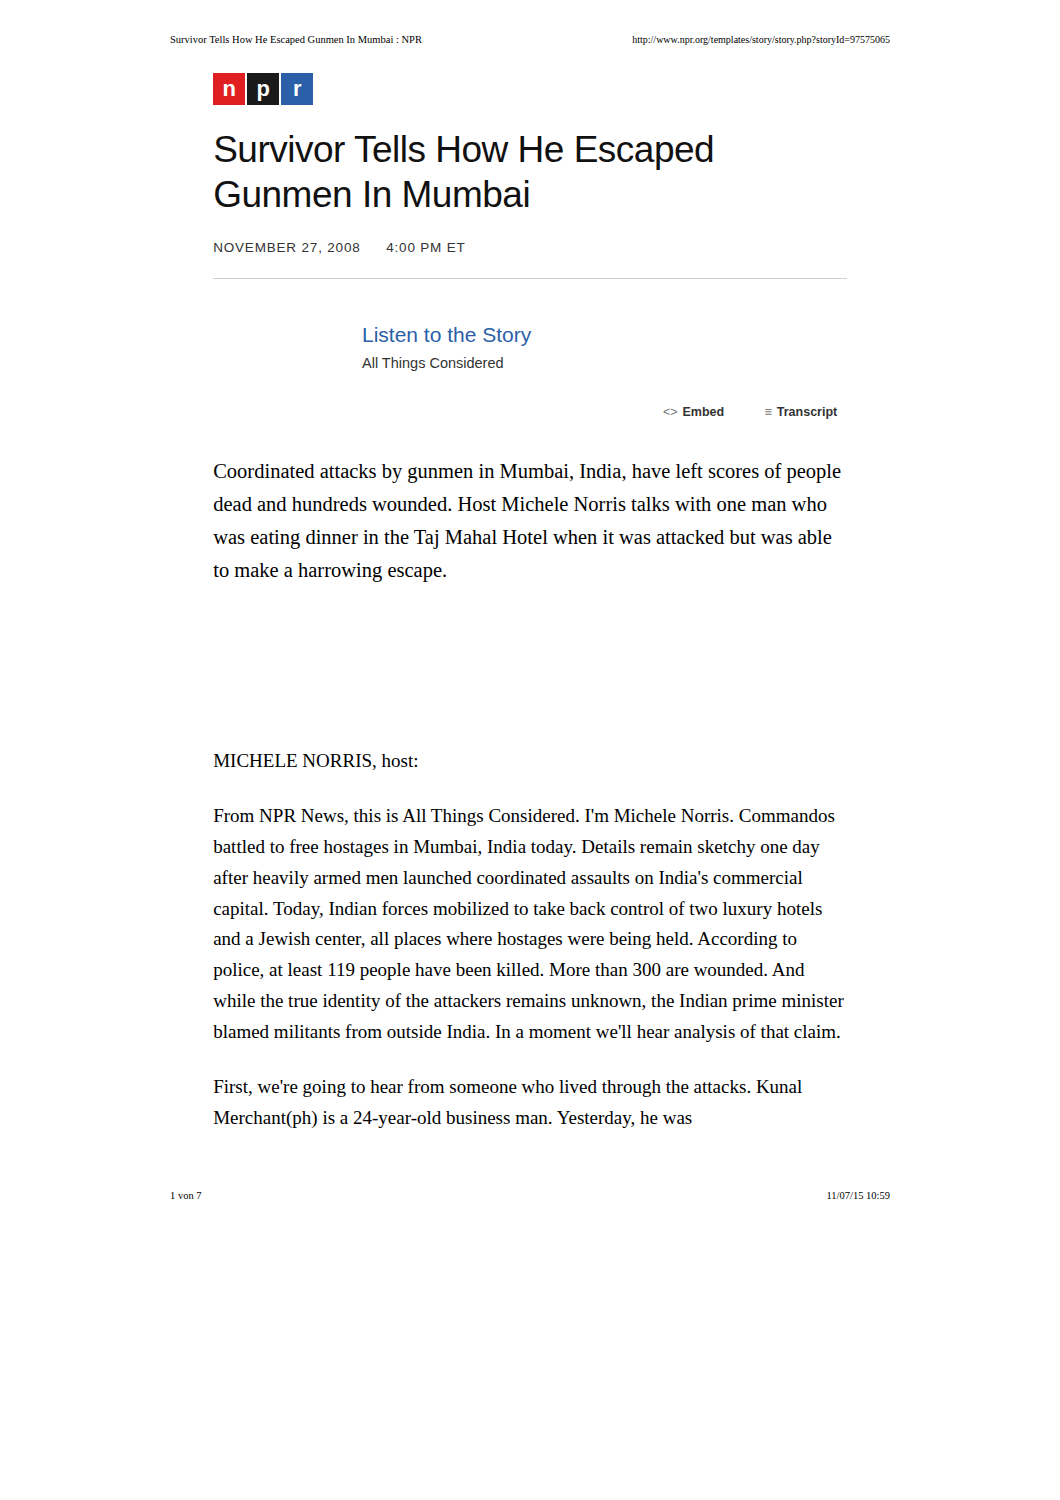Survivor Tells How He Escaped Gunmen In Mumbai : NPR
http://www.npr.org/templates/story/story.php?storyId=97575065
npr
Survivor Tells How He Escaped
Gunmen In Mumbai
NOVEMBER 27, 2008 4:00 PM ET
Listen to the Story
All Things Considered
<>Embed
≡Transcript
Coordinated attacks by gunmen in Mumbai, India, have left scores of people dead and hundreds wounded. Host Michele Norris talks with one man who was eating dinner in the Taj Mahal Hotel when it was attacked but was able to make a harrowing escape.
MICHELE NORRIS, host:
From NPR News, this is All Things Considered. I'm Michele Norris. Commandos battled to free hostages in Mumbai, India today. Details remain sketchy one day after heavily armed men launched coordinated assaults on India's commercial capital. Today, Indian forces mobilized to take back control of two luxury hotels and a Jewish center, all places where hostages were being held. According to police, at least 119 people have been killed. More than 300 are wounded. And while the true identity of the attackers remains unknown, the Indian prime minister blamed militants from outside India. In a moment we'll hear analysis of that claim.
First, we're going to hear from someone who lived through the attacks. Kunal Merchant(ph) is a 24-year-old business man. Yesterday, he was
1 von 7
11/07/15 10:59